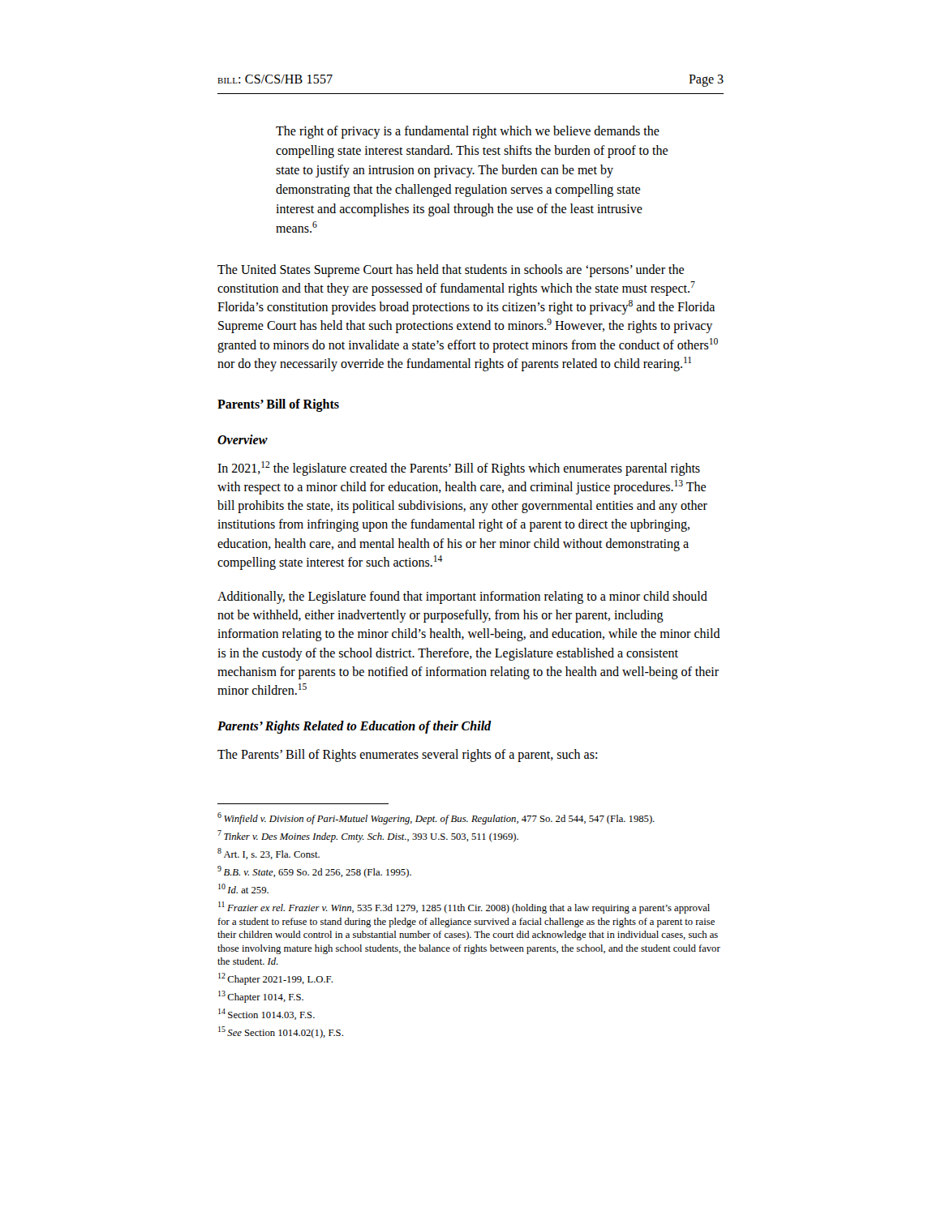Bill: CS/CS/HB 1557
Page 3
The right of privacy is a fundamental right which we believe demands the compelling state interest standard. This test shifts the burden of proof to the state to justify an intrusion on privacy. The burden can be met by demonstrating that the challenged regulation serves a compelling state interest and accomplishes its goal through the use of the least intrusive means.6
The United States Supreme Court has held that students in schools are ‘persons’ under the constitution and that they are possessed of fundamental rights which the state must respect.7 Florida’s constitution provides broad protections to its citizen’s right to privacy8 and the Florida Supreme Court has held that such protections extend to minors.9 However, the rights to privacy granted to minors do not invalidate a state’s effort to protect minors from the conduct of others10 nor do they necessarily override the fundamental rights of parents related to child rearing.11
Parents’ Bill of Rights
Overview
In 2021,12 the legislature created the Parents’ Bill of Rights which enumerates parental rights with respect to a minor child for education, health care, and criminal justice procedures.13 The bill prohibits the state, its political subdivisions, any other governmental entities and any other institutions from infringing upon the fundamental right of a parent to direct the upbringing, education, health care, and mental health of his or her minor child without demonstrating a compelling state interest for such actions.14
Additionally, the Legislature found that important information relating to a minor child should not be withheld, either inadvertently or purposefully, from his or her parent, including information relating to the minor child’s health, well-being, and education, while the minor child is in the custody of the school district. Therefore, the Legislature established a consistent mechanism for parents to be notified of information relating to the health and well-being of their minor children.15
Parents’ Rights Related to Education of their Child
The Parents’ Bill of Rights enumerates several rights of a parent, such as:
Winfield v. Division of Pari-Mutuel Wagering, Dept. of Bus. Regulation, 477 So. 2d 544, 547 (Fla. 1985).
Tinker v. Des Moines Indep. Cmty. Sch. Dist., 393 U.S. 503, 511 (1969).
Art. I, s. 23, Fla. Const.
B.B. v. State, 659 So. 2d 256, 258 (Fla. 1995).
Id. at 259.
Frazier ex rel. Frazier v. Winn, 535 F.3d 1279, 1285 (11th Cir. 2008) (holding that a law requiring a parent’s approval for a student to refuse to stand during the pledge of allegiance survived a facial challenge as the rights of a parent to raise their children would control in a substantial number of cases). The court did acknowledge that in individual cases, such as those involving mature high school students, the balance of rights between parents, the school, and the student could favor the student. Id.
Chapter 2021-199, L.O.F.
Chapter 1014, F.S.
Section 1014.03, F.S.
See Section 1014.02(1), F.S.